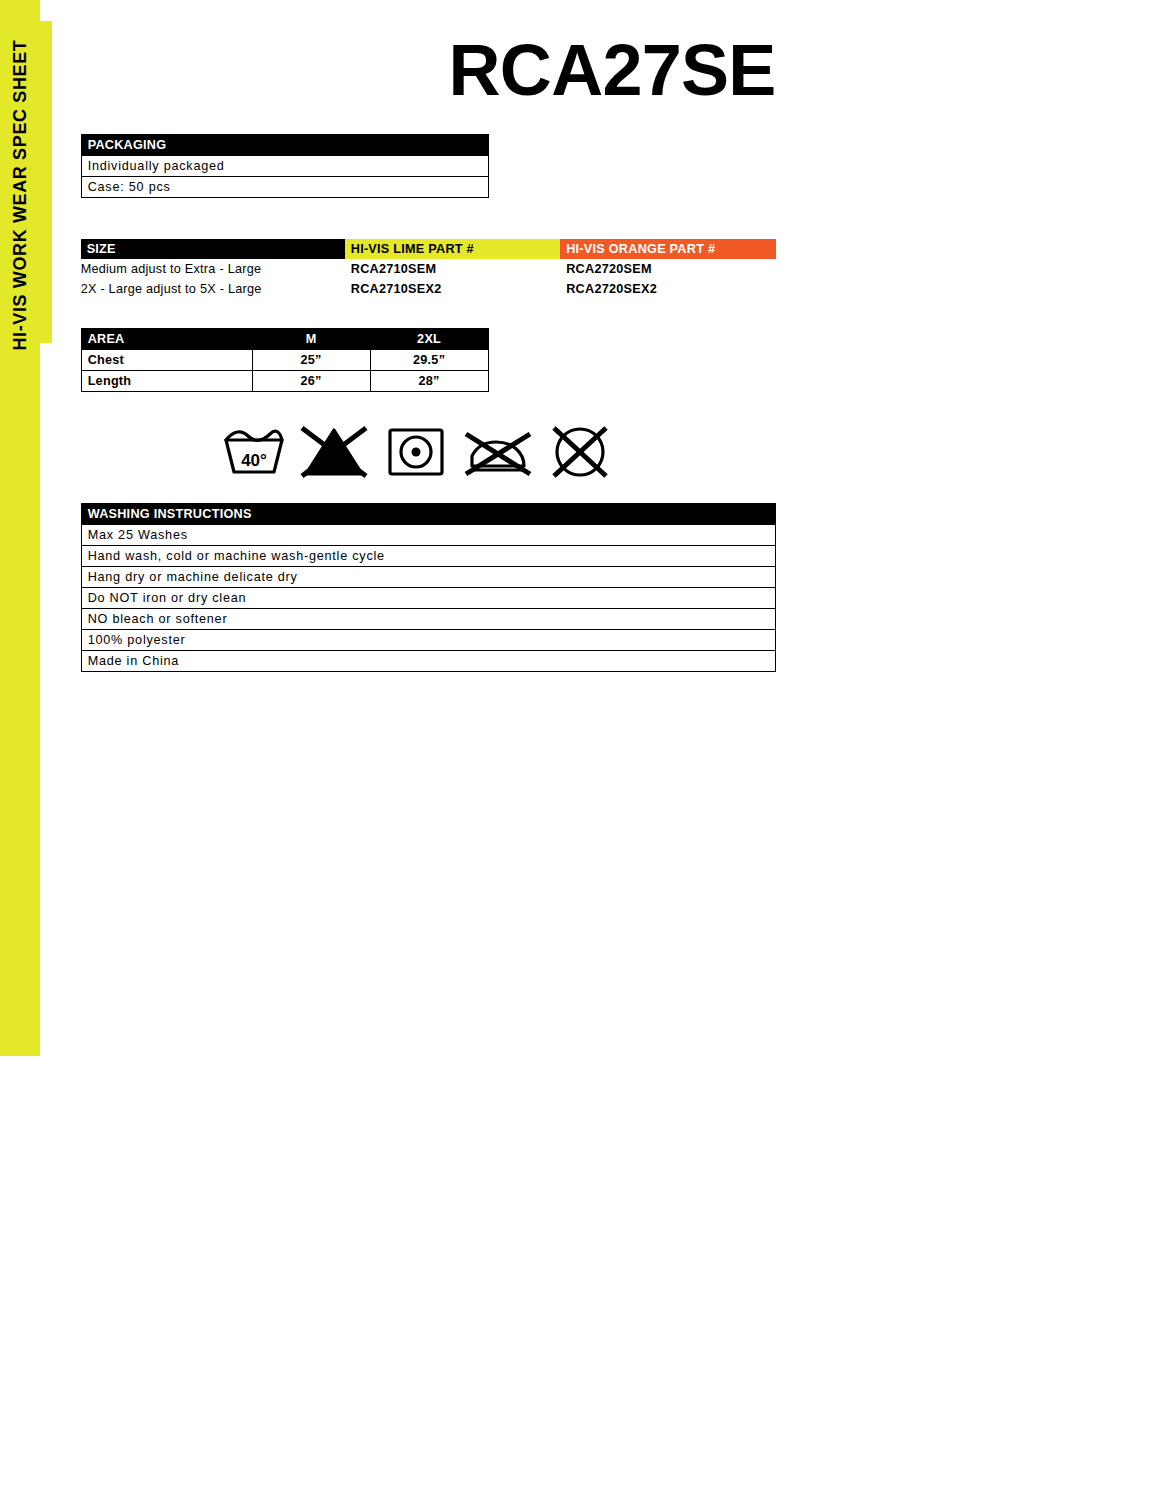HI-VIS WORK WEAR SPEC SHEET
RCA27SE
| PACKAGING |
| --- |
| Individually packaged |
| Case: 50 pcs |
| SIZE | HI-VIS LIME PART # | HI-VIS ORANGE PART # |
| --- | --- | --- |
| Medium adjust to Extra - Large | RCA2710SEM | RCA2720SEM |
| 2X - Large adjust to 5X - Large | RCA2710SEX2 | RCA2720SEX2 |
| AREA | M | 2XL |
| --- | --- | --- |
| Chest | 25” | 29.5” |
| Length | 26” | 28” |
40°
| WASHING INSTRUCTIONS |
| --- |
| Max 25 Washes |
| Hand wash, cold or machine wash-gentle cycle |
| Hang dry or machine delicate dry |
| Do NOT iron or dry clean |
| NO bleach or softener |
| 100% polyester |
| Made in China |